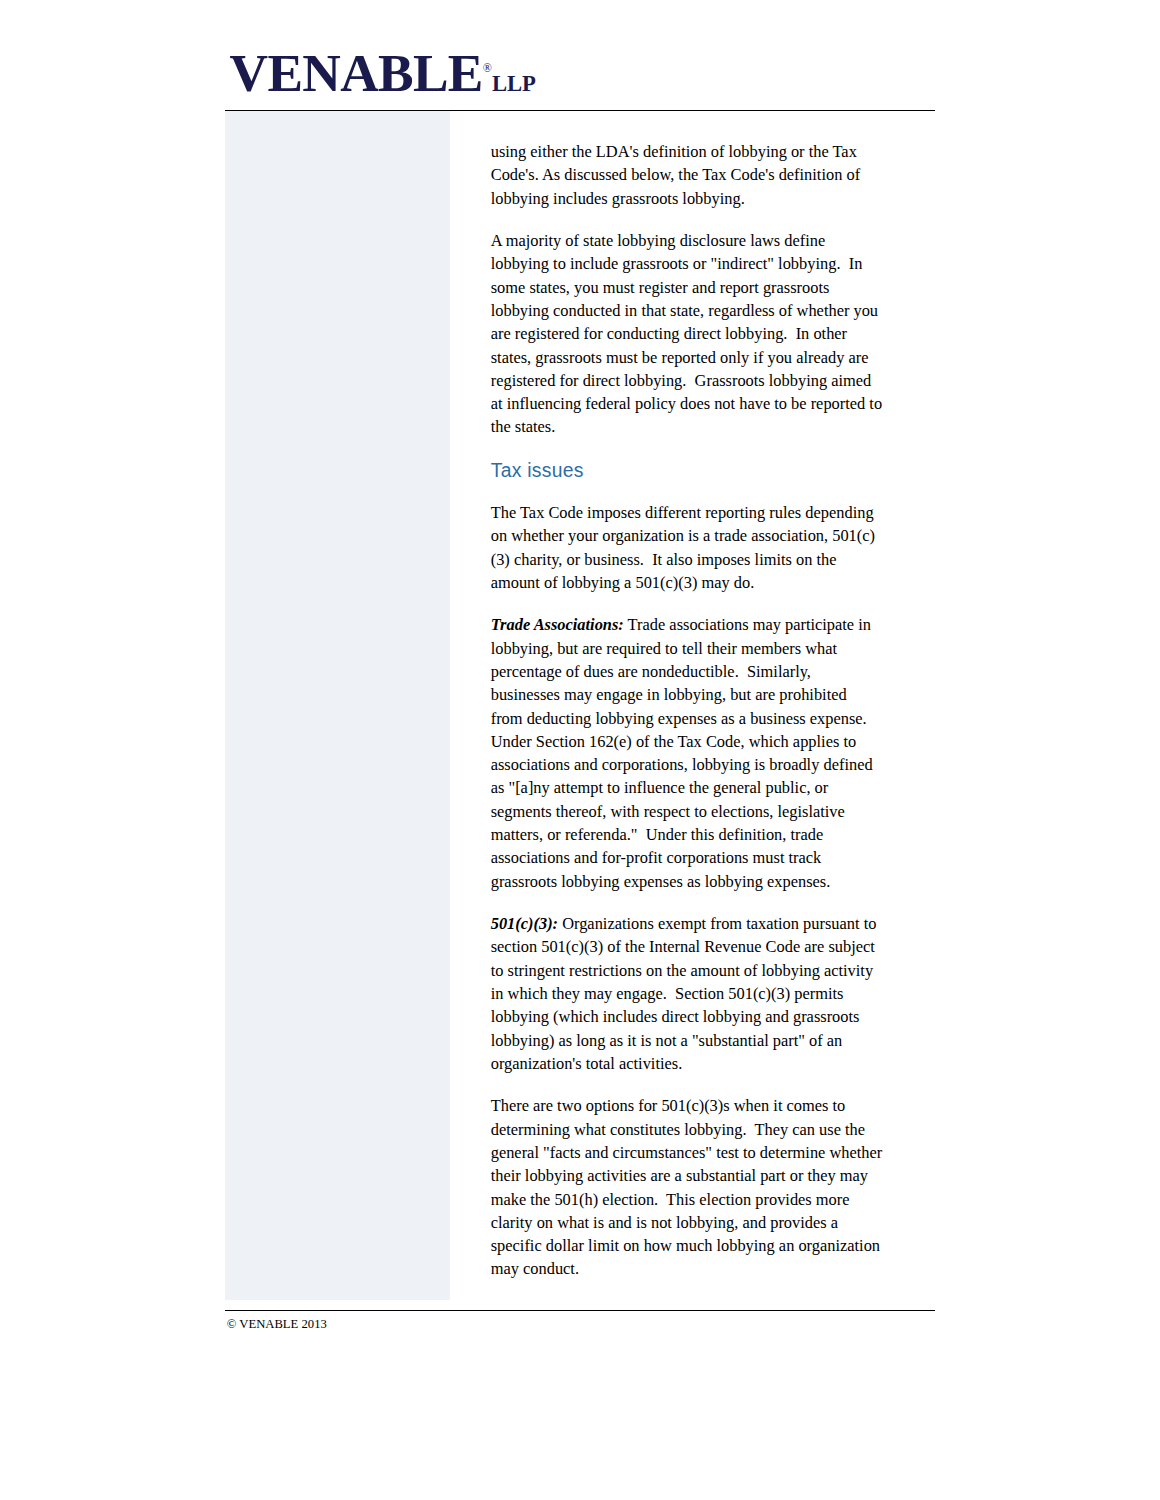VENABLE®LLP
using either the LDA's definition of lobbying or the Tax Code's. As discussed below, the Tax Code's definition of lobbying includes grassroots lobbying.
A majority of state lobbying disclosure laws define lobbying to include grassroots or "indirect" lobbying. In some states, you must register and report grassroots lobbying conducted in that state, regardless of whether you are registered for conducting direct lobbying. In other states, grassroots must be reported only if you already are registered for direct lobbying. Grassroots lobbying aimed at influencing federal policy does not have to be reported to the states.
Tax issues
The Tax Code imposes different reporting rules depending on whether your organization is a trade association, 501(c)(3) charity, or business. It also imposes limits on the amount of lobbying a 501(c)(3) may do.
Trade Associations: Trade associations may participate in lobbying, but are required to tell their members what percentage of dues are nondeductible. Similarly, businesses may engage in lobbying, but are prohibited from deducting lobbying expenses as a business expense. Under Section 162(e) of the Tax Code, which applies to associations and corporations, lobbying is broadly defined as "[a]ny attempt to influence the general public, or segments thereof, with respect to elections, legislative matters, or referenda." Under this definition, trade associations and for-profit corporations must track grassroots lobbying expenses as lobbying expenses.
501(c)(3): Organizations exempt from taxation pursuant to section 501(c)(3) of the Internal Revenue Code are subject to stringent restrictions on the amount of lobbying activity in which they may engage. Section 501(c)(3) permits lobbying (which includes direct lobbying and grassroots lobbying) as long as it is not a "substantial part" of an organization's total activities.
There are two options for 501(c)(3)s when it comes to determining what constitutes lobbying. They can use the general "facts and circumstances" test to determine whether their lobbying activities are a substantial part or they may make the 501(h) election. This election provides more clarity on what is and is not lobbying, and provides a specific dollar limit on how much lobbying an organization may conduct.
© VENABLE 2013